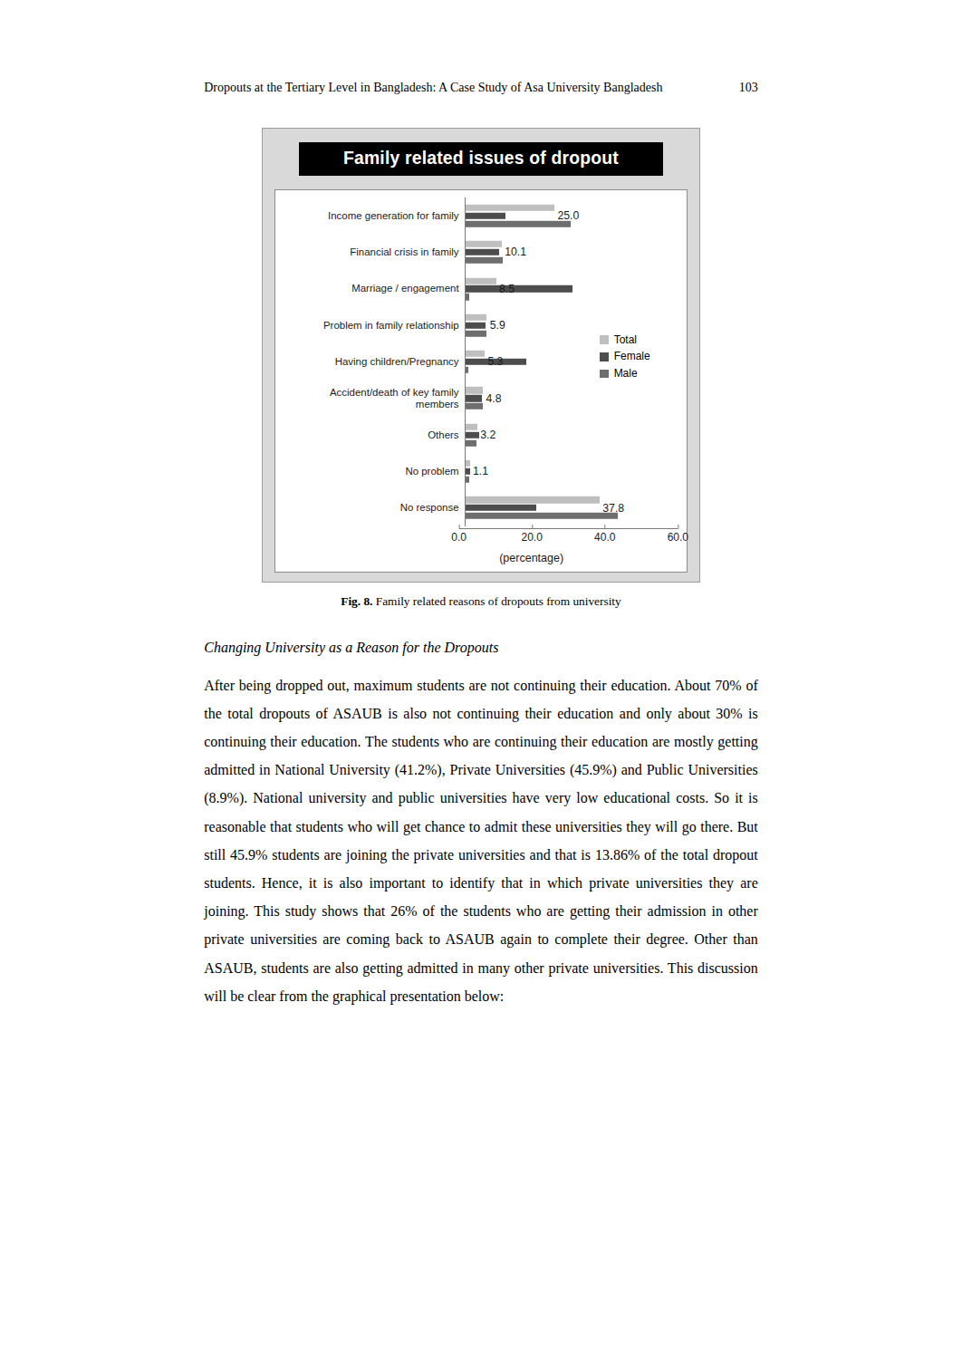Dropouts at the Tertiary Level in Bangladesh: A Case Study of Asa University Bangladesh
103
Family related issues of dropout
Total
Female
Male
Income generation for family
25.0
Financial crisis in family
10.1
Marriage / engagement
8.5
Problem in family relationship
5.9
Having children/Pregnancy
5.3
Accident/death of key family
members
4.8
Others
3.2
No problem
1.1
No response
37.8
0.0 20.0 40.0 60.0
(percentage)
Fig. 8. Family related reasons of dropouts from university
Changing University as a Reason for the Dropouts
After being dropped out, maximum students are not continuing their education. About 70% of the total dropouts of ASAUB is also not continuing their education and only about 30% is continuing their education. The students who are continuing their education are mostly getting admitted in National University (41.2%), Private Universities (45.9%) and Public Universities (8.9%). National university and public universities have very low educational costs. So it is reasonable that students who will get chance to admit these universities they will go there. But still 45.9% students are joining the private universities and that is 13.86% of the total dropout students. Hence, it is also important to identify that in which private universities they are joining. This study shows that 26% of the students who are getting their admission in other private universities are coming back to ASAUB again to complete their degree. Other than ASAUB, students are also getting admitted in many other private universities. This discussion will be clear from the graphical presentation below: